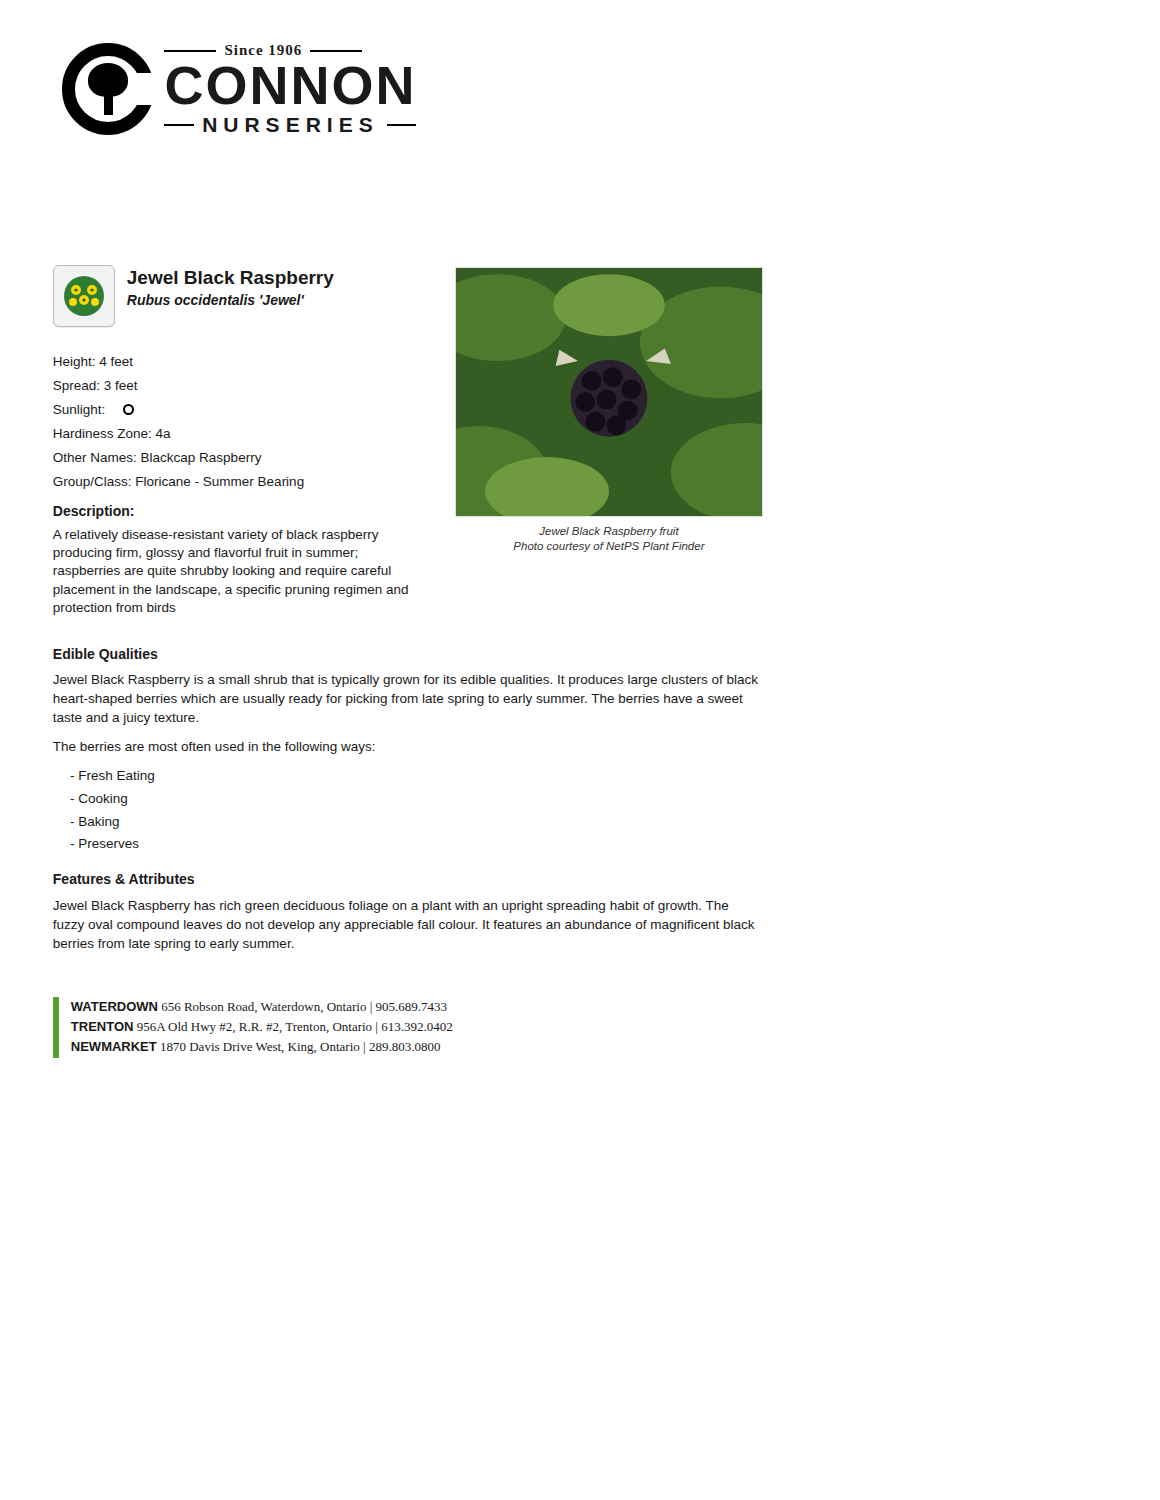Since 1906
CONNON
NURSERIES
Jewel Black Raspberry
Rubus occidentalis 'Jewel'
Height: 4 feet
Spread: 3 feet
Sunlight:
Hardiness Zone: 4a
Other Names: Blackcap Raspberry
Group/Class: Floricane - Summer Bearing
Description:
A relatively disease-resistant variety of black raspberry producing firm, glossy and flavorful fruit in summer; raspberries are quite shrubby looking and require careful placement in the landscape, a specific pruning regimen and protection from birds
Jewel Black Raspberry fruit
Photo courtesy of NetPS Plant Finder
Edible Qualities
Jewel Black Raspberry is a small shrub that is typically grown for its edible qualities. It produces large clusters of black heart-shaped berries which are usually ready for picking from late spring to early summer. The berries have a sweet taste and a juicy texture.
The berries are most often used in the following ways:
Fresh Eating
Cooking
Baking
Preserves
Features & Attributes
Jewel Black Raspberry has rich green deciduous foliage on a plant with an upright spreading habit of growth. The fuzzy oval compound leaves do not develop any appreciable fall colour. It features an abundance of magnificent black berries from late spring to early summer.
WATERDOWN 656 Robson Road, Waterdown, Ontario | 905.689.7433
TRENTON 956A Old Hwy #2, R.R. #2, Trenton, Ontario | 613.392.0402
NEWMARKET 1870 Davis Drive West, King, Ontario | 289.803.0800